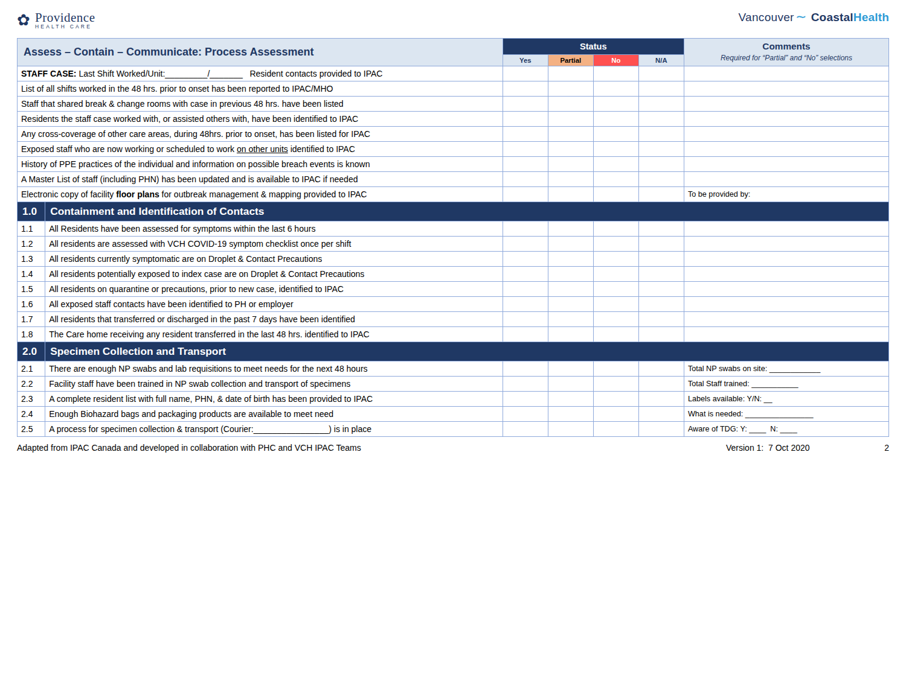✿
Providence
Health Care
Vancouver∼
CoastalHealth
| Assess – Contain – Communicate: Process Assessment | Status | Comments Required for “Partial” and “No” selections |
| Yes | Partial | No | N/A |
| STAFF CASE: Last Shift Worked/Unit:_________/_______ Resident contacts provided to IPAC | | | | | |
| List of all shifts worked in the 48 hrs. prior to onset has been reported to IPAC/MHO | | | | | |
| Staff that shared break & change rooms with case in previous 48 hrs. have been listed | | | | | |
| Residents the staff case worked with, or assisted others with, have been identified to IPAC | | | | | |
| Any cross-coverage of other care areas, during 48hrs. prior to onset, has been listed for IPAC | | | | | |
| Exposed staff who are now working or scheduled to work on other units identified to IPAC | | | | | |
| History of PPE practices of the individual and information on possible breach events is known | | | | | |
| A Master List of staff (including PHN) has been updated and is available to IPAC if needed | | | | | |
| Electronic copy of facility floor plans for outbreak management & mapping provided to IPAC | | | | | To be provided by: |
| 1.0 | Containment and Identification of Contacts |
| 1.1 | All Residents have been assessed for symptoms within the last 6 hours | | | | | |
| 1.2 | All residents are assessed with VCH COVID-19 symptom checklist once per shift | | | | | |
| 1.3 | All residents currently symptomatic are on Droplet & Contact Precautions | | | | | |
| 1.4 | All residents potentially exposed to index case are on Droplet & Contact Precautions | | | | | |
| 1.5 | All residents on quarantine or precautions, prior to new case, identified to IPAC | | | | | |
| 1.6 | All exposed staff contacts have been identified to PH or employer | | | | | |
| 1.7 | All residents that transferred or discharged in the past 7 days have been identified | | | | | |
| 1.8 | The Care home receiving any resident transferred in the last 48 hrs. identified to IPAC | | | | | |
| 2.0 | Specimen Collection and Transport |
| 2.1 | There are enough NP swabs and lab requisitions to meet needs for the next 48 hours | | | | | Total NP swabs on site: ____________ |
| 2.2 | Facility staff have been trained in NP swab collection and transport of specimens | | | | | Total Staff trained: ___________ |
| 2.3 | A complete resident list with full name, PHN, & date of birth has been provided to IPAC | | | | | Labels available: Y/N: __ |
| 2.4 | Enough Biohazard bags and packaging products are available to meet need | | | | | What is needed: ________________ |
| 2.5 | A process for specimen collection & transport (Courier:________________) is in place | | | | | Aware of TDG: Y: ____ N: ____ |
Adapted from IPAC Canada and developed in collaboration with PHC and VCH IPAC Teams
Version 1: 7 Oct 2020
2